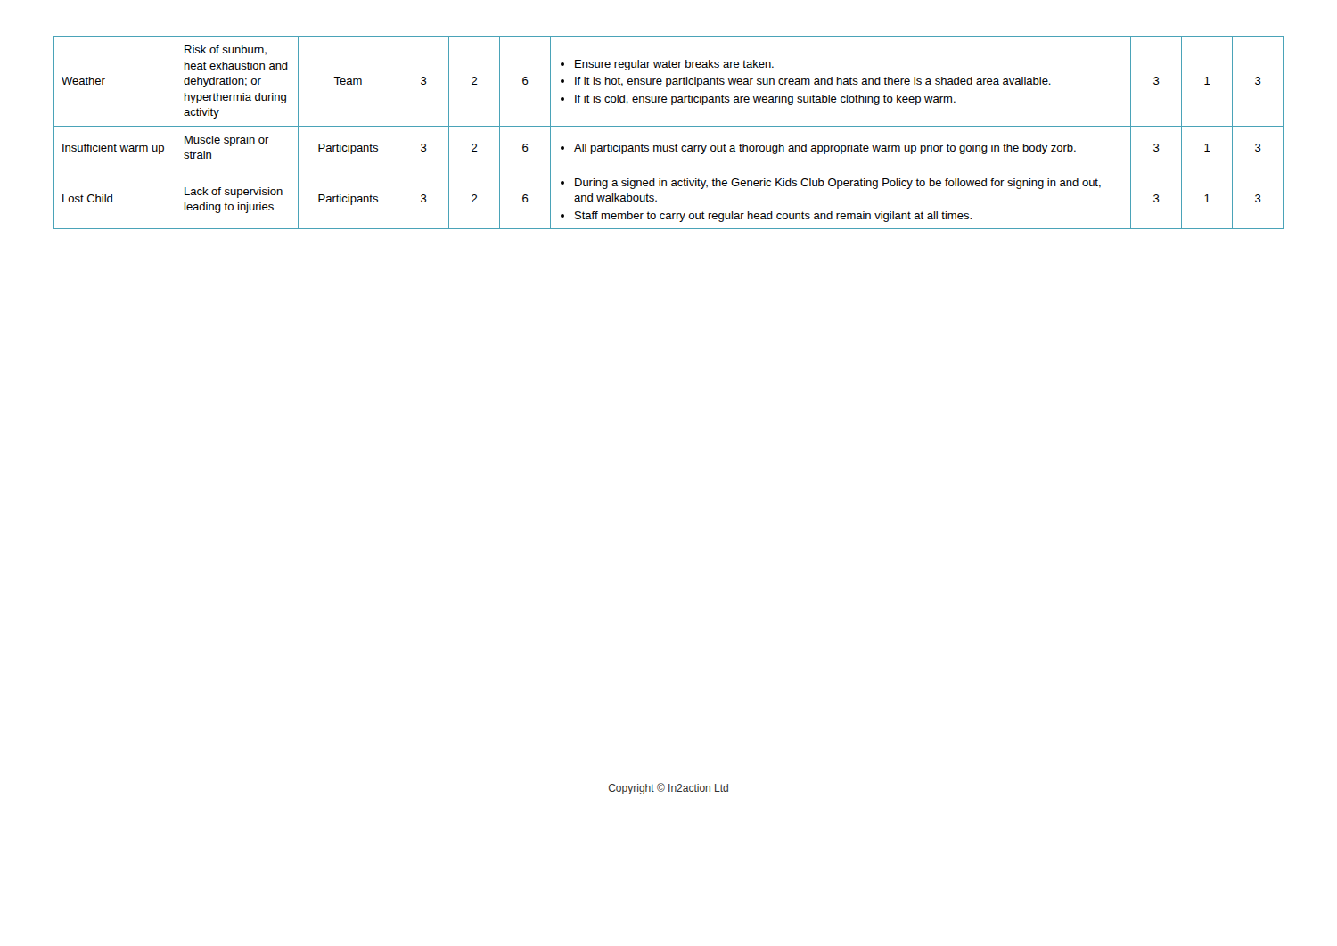| Weather | Risk of sunburn, heat exhaustion and dehydration; or hyperthermia during activity | Team | 3 | 2 | 6 | Ensure regular water breaks are taken. If it is hot, ensure participants wear sun cream and hats and there is a shaded area available. If it is cold, ensure participants are wearing suitable clothing to keep warm. | 3 | 1 | 3 |
| Insufficient warm up | Muscle sprain or strain | Participants | 3 | 2 | 6 | All participants must carry out a thorough and appropriate warm up prior to going in the body zorb. | 3 | 1 | 3 |
| Lost Child | Lack of supervision leading to injuries | Participants | 3 | 2 | 6 | During a signed in activity, the Generic Kids Club Operating Policy to be followed for signing in and out, and walkabouts. Staff member to carry out regular head counts and remain vigilant at all times. | 3 | 1 | 3 |
Copyright © In2action Ltd